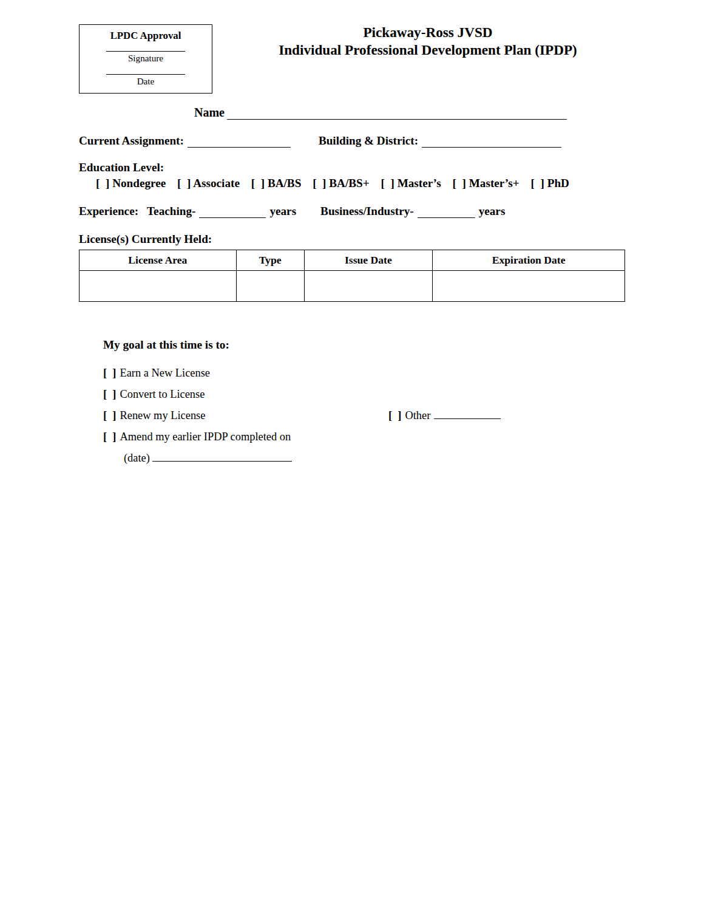LPDC Approval
Signature
Date
Pickaway-Ross JVSD
Individual Professional Development Plan (IPDP)
Name
Current Assignment:
Building & District:
Education Level:
[ ] Nondegree [ ] Associate [ ] BA/BS [ ] BA/BS+ [ ] Master’s [ ] Master’s+ [ ] PhD
Experience: Teaching- years
Business/Industry- years
License(s) Currently Held:
| License Area | Type | Issue Date | Expiration Date |
| --- | --- | --- | --- |
My goal at this time is to:
[ ] Earn a New License
[ ] Convert to License
[ ] Renew my License
[ ] Other
[ ] Amend my earlier IPDP completed on
(date)